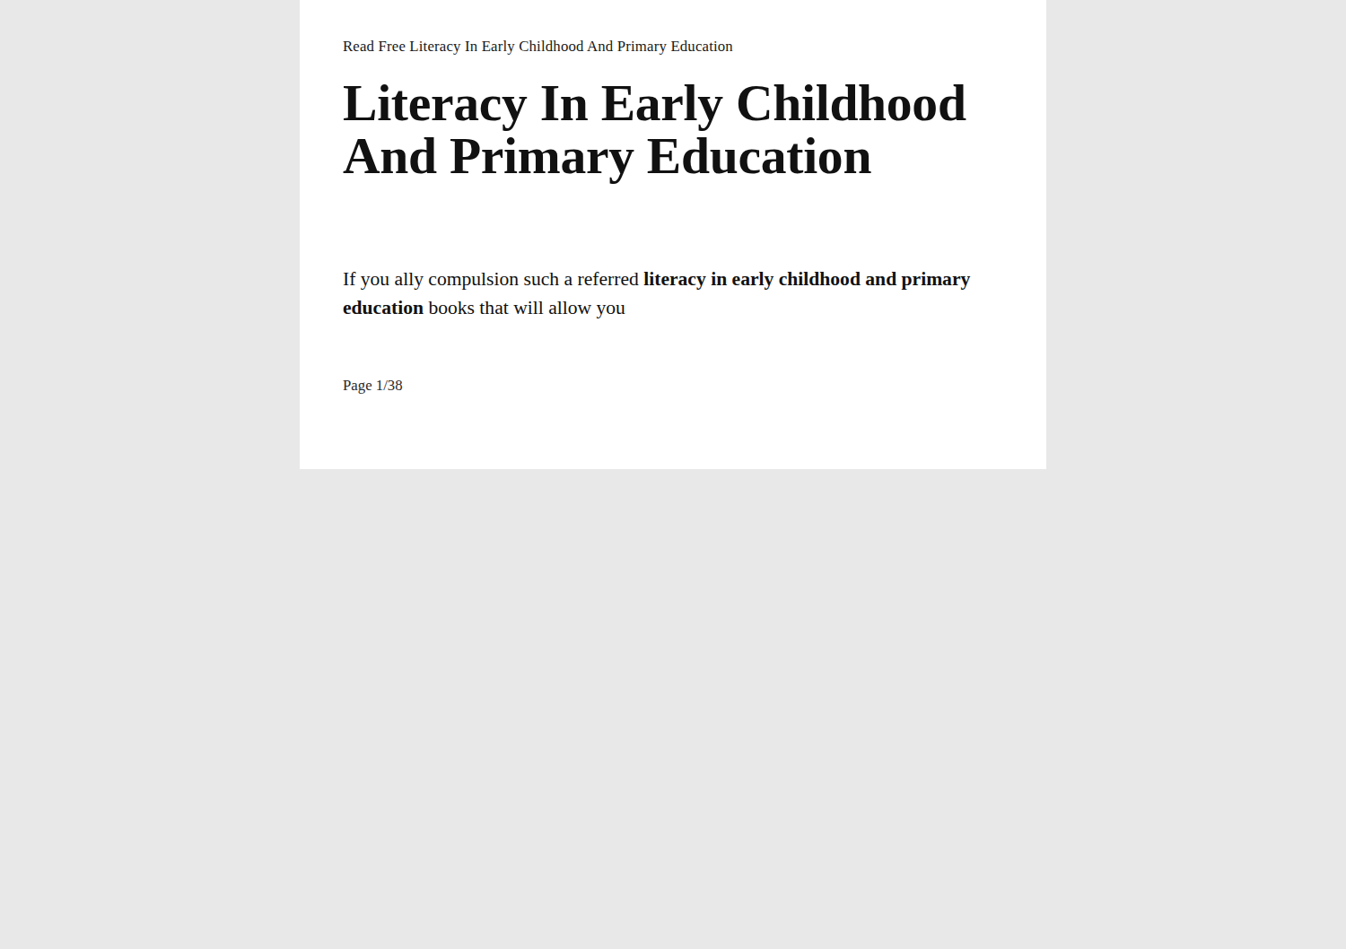Read Free Literacy In Early Childhood And Primary Education
Literacy In Early Childhood And Primary Education
If you ally compulsion such a referred literacy in early childhood and primary education books that will allow you
Page 1/38